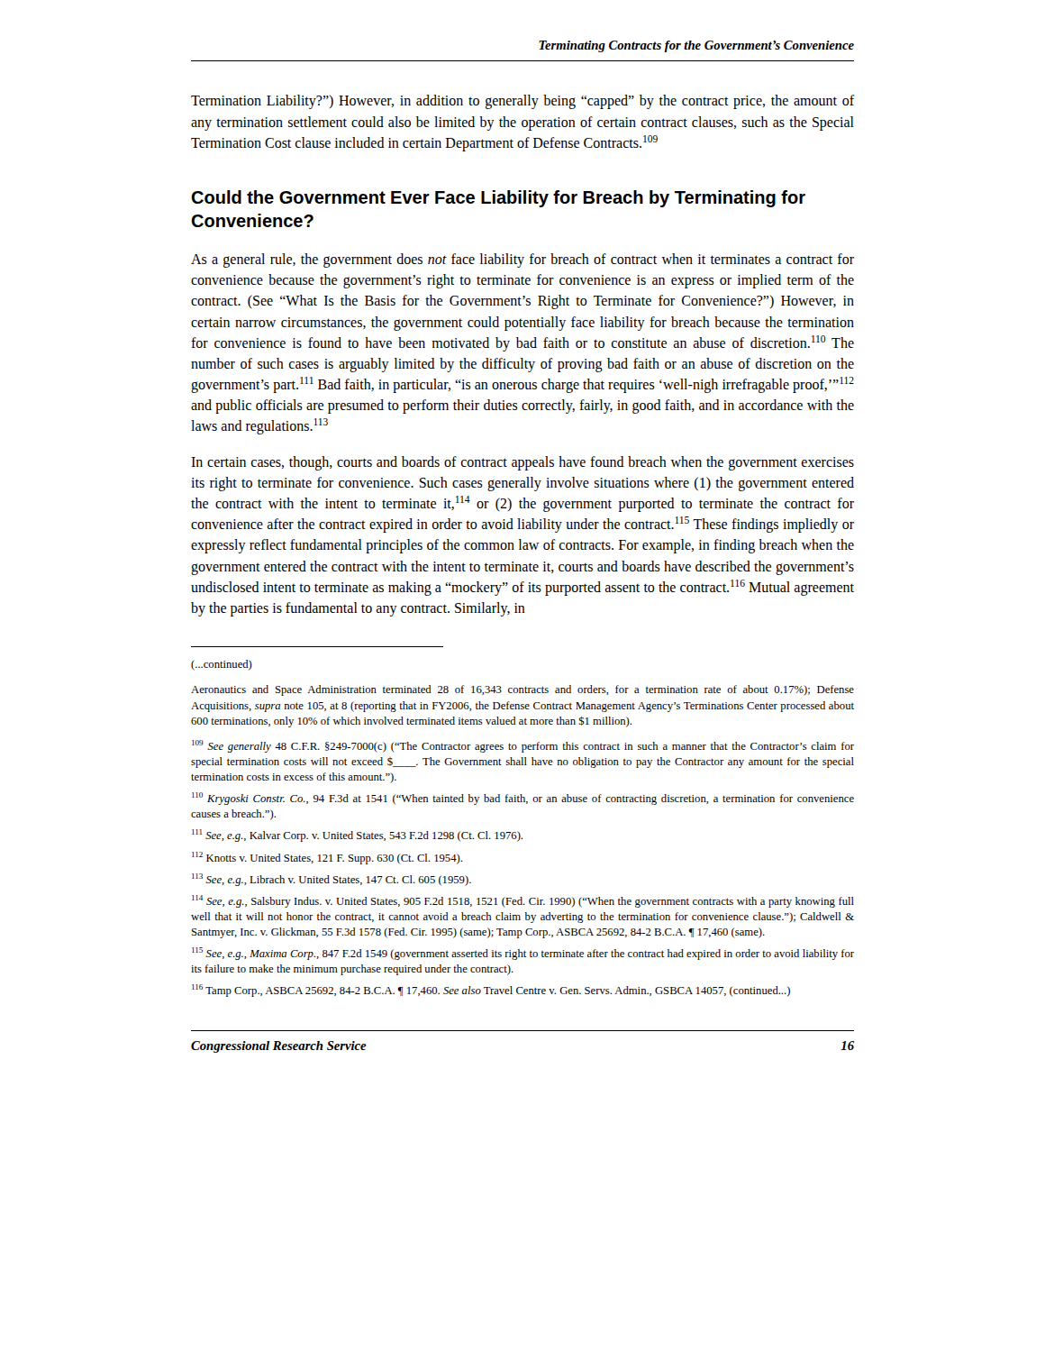Terminating Contracts for the Government’s Convenience
Termination Liability?”) However, in addition to generally being “capped” by the contract price, the amount of any termination settlement could also be limited by the operation of certain contract clauses, such as the Special Termination Cost clause included in certain Department of Defense Contracts.109
Could the Government Ever Face Liability for Breach by Terminating for Convenience?
As a general rule, the government does not face liability for breach of contract when it terminates a contract for convenience because the government’s right to terminate for convenience is an express or implied term of the contract. (See “What Is the Basis for the Government’s Right to Terminate for Convenience?”) However, in certain narrow circumstances, the government could potentially face liability for breach because the termination for convenience is found to have been motivated by bad faith or to constitute an abuse of discretion.110 The number of such cases is arguably limited by the difficulty of proving bad faith or an abuse of discretion on the government’s part.111 Bad faith, in particular, “is an onerous charge that requires ‘well-nigh irrefragable proof,’”112 and public officials are presumed to perform their duties correctly, fairly, in good faith, and in accordance with the laws and regulations.113
In certain cases, though, courts and boards of contract appeals have found breach when the government exercises its right to terminate for convenience. Such cases generally involve situations where (1) the government entered the contract with the intent to terminate it,114 or (2) the government purported to terminate the contract for convenience after the contract expired in order to avoid liability under the contract.115 These findings impliedly or expressly reflect fundamental principles of the common law of contracts. For example, in finding breach when the government entered the contract with the intent to terminate it, courts and boards have described the government’s undisclosed intent to terminate as making a “mockery” of its purported assent to the contract.116 Mutual agreement by the parties is fundamental to any contract. Similarly, in
(...continued)
Aeronautics and Space Administration terminated 28 of 16,343 contracts and orders, for a termination rate of about 0.17%); Defense Acquisitions, supra note 105, at 8 (reporting that in FY2006, the Defense Contract Management Agency’s Terminations Center processed about 600 terminations, only 10% of which involved terminated items valued at more than $1 million).
109 See generally 48 C.F.R. §249-7000(c) (“The Contractor agrees to perform this contract in such a manner that the Contractor’s claim for special termination costs will not exceed $____. The Government shall have no obligation to pay the Contractor any amount for the special termination costs in excess of this amount.”).
110 Krygoski Constr. Co., 94 F.3d at 1541 (“When tainted by bad faith, or an abuse of contracting discretion, a termination for convenience causes a breach.”).
111 See, e.g., Kalvar Corp. v. United States, 543 F.2d 1298 (Ct. Cl. 1976).
112 Knotts v. United States, 121 F. Supp. 630 (Ct. Cl. 1954).
113 See, e.g., Librach v. United States, 147 Ct. Cl. 605 (1959).
114 See, e.g., Salsbury Indus. v. United States, 905 F.2d 1518, 1521 (Fed. Cir. 1990) (“When the government contracts with a party knowing full well that it will not honor the contract, it cannot avoid a breach claim by adverting to the termination for convenience clause.”); Caldwell & Santmyer, Inc. v. Glickman, 55 F.3d 1578 (Fed. Cir. 1995) (same); Tamp Corp., ASBCA 25692, 84-2 B.C.A. ¶ 17,460 (same).
115 See, e.g., Maxima Corp., 847 F.2d 1549 (government asserted its right to terminate after the contract had expired in order to avoid liability for its failure to make the minimum purchase required under the contract).
116 Tamp Corp., ASBCA 25692, 84-2 B.C.A. ¶ 17,460. See also Travel Centre v. Gen. Servs. Admin., GSBCA 14057, (continued...)
Congressional Research Service 16